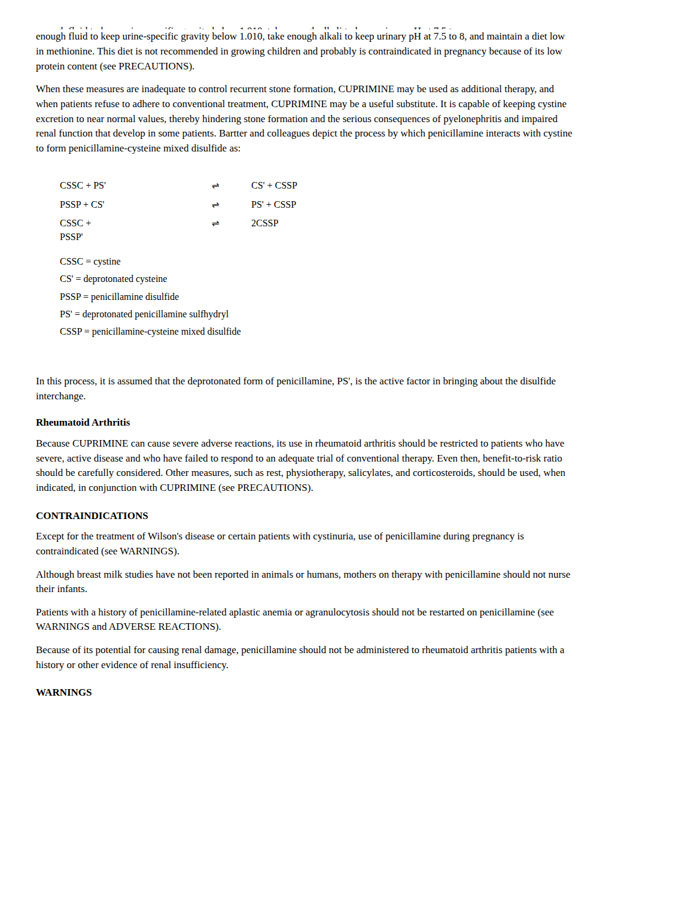enough fluid to keep urine-specific gravity below 1.010, take enough alkali to keep urinary pH at 7.5 to
enough fluid to keep urine-specific gravity below 1.010, take enough alkali to keep urinary pH at 7.5 to 8, and maintain a diet low in methionine. This diet is not recommended in growing children and probably is contraindicated in pregnancy because of its low protein content (see PRECAUTIONS).
When these measures are inadequate to control recurrent stone formation, CUPRIMINE may be used as additional therapy, and when patients refuse to adhere to conventional treatment, CUPRIMINE may be a useful substitute. It is capable of keeping cystine excretion to near normal values, thereby hindering stone formation and the serious consequences of pyelonephritis and impaired renal function that develop in some patients. Bartter and colleagues depict the process by which penicillamine interacts with cystine to form penicillamine-cysteine mixed disulfide as:
| CSSC + PS' | ⇌ | CS' + CSSP |
| PSSP + CS' | ⇌ | PS' + CSSP |
| CSSC + PSSP' | ⇌ | 2CSSP |
CSSC = cystine
CS' = deprotonated cysteine
PSSP = penicillamine disulfide
PS' = deprotonated penicillamine sulfhydryl
CSSP = penicillamine-cysteine mixed disulfide
In this process, it is assumed that the deprotonated form of penicillamine, PS', is the active factor in bringing about the disulfide interchange.
Rheumatoid Arthritis
Because CUPRIMINE can cause severe adverse reactions, its use in rheumatoid arthritis should be restricted to patients who have severe, active disease and who have failed to respond to an adequate trial of conventional therapy. Even then, benefit-to-risk ratio should be carefully considered. Other measures, such as rest, physiotherapy, salicylates, and corticosteroids, should be used, when indicated, in conjunction with CUPRIMINE (see PRECAUTIONS).
CONTRAINDICATIONS
Except for the treatment of Wilson's disease or certain patients with cystinuria, use of penicillamine during pregnancy is contraindicated (see WARNINGS).
Although breast milk studies have not been reported in animals or humans, mothers on therapy with penicillamine should not nurse their infants.
Patients with a history of penicillamine-related aplastic anemia or agranulocytosis should not be restarted on penicillamine (see WARNINGS and ADVERSE REACTIONS).
Because of its potential for causing renal damage, penicillamine should not be administered to rheumatoid arthritis patients with a history or other evidence of renal insufficiency.
WARNINGS